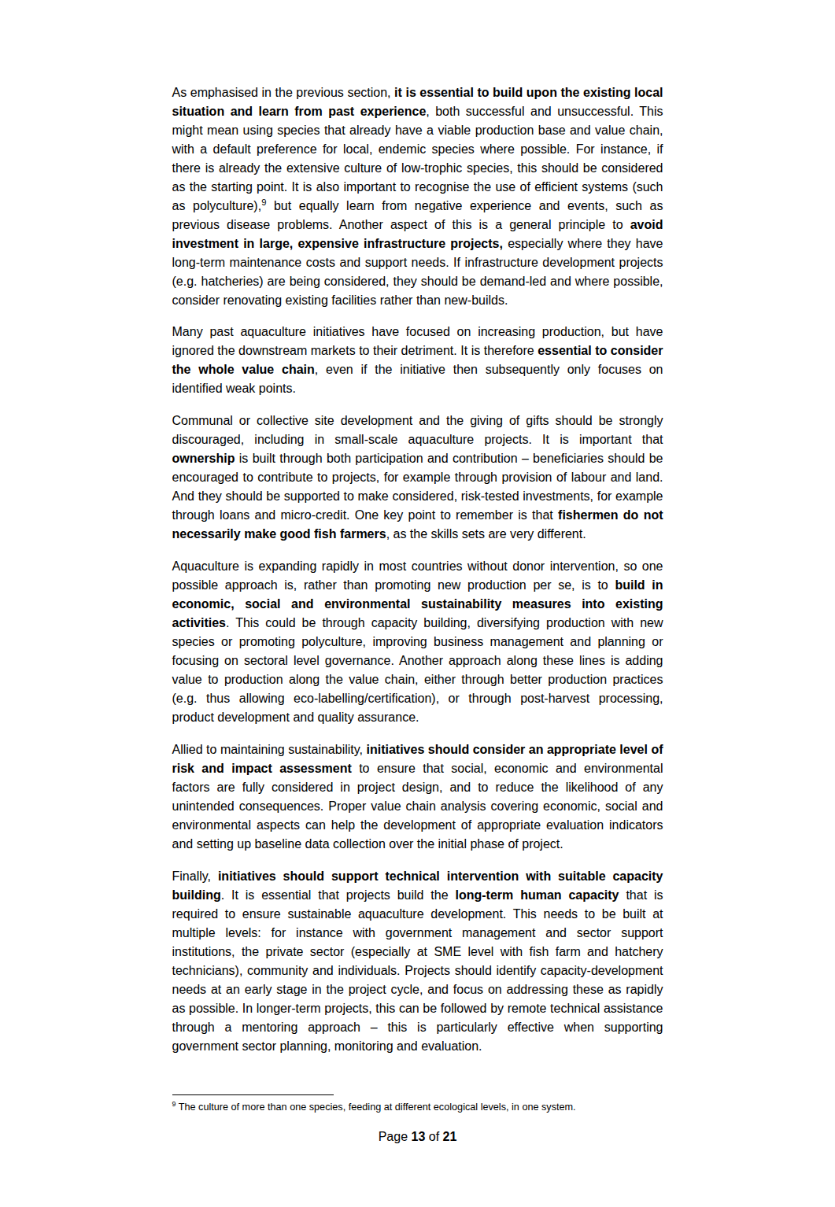As emphasised in the previous section, it is essential to build upon the existing local situation and learn from past experience, both successful and unsuccessful. This might mean using species that already have a viable production base and value chain, with a default preference for local, endemic species where possible. For instance, if there is already the extensive culture of low-trophic species, this should be considered as the starting point. It is also important to recognise the use of efficient systems (such as polyculture),9 but equally learn from negative experience and events, such as previous disease problems. Another aspect of this is a general principle to avoid investment in large, expensive infrastructure projects, especially where they have long-term maintenance costs and support needs. If infrastructure development projects (e.g. hatcheries) are being considered, they should be demand-led and where possible, consider renovating existing facilities rather than new-builds.
Many past aquaculture initiatives have focused on increasing production, but have ignored the downstream markets to their detriment. It is therefore essential to consider the whole value chain, even if the initiative then subsequently only focuses on identified weak points.
Communal or collective site development and the giving of gifts should be strongly discouraged, including in small-scale aquaculture projects. It is important that ownership is built through both participation and contribution – beneficiaries should be encouraged to contribute to projects, for example through provision of labour and land. And they should be supported to make considered, risk-tested investments, for example through loans and micro-credit. One key point to remember is that fishermen do not necessarily make good fish farmers, as the skills sets are very different.
Aquaculture is expanding rapidly in most countries without donor intervention, so one possible approach is, rather than promoting new production per se, is to build in economic, social and environmental sustainability measures into existing activities. This could be through capacity building, diversifying production with new species or promoting polyculture, improving business management and planning or focusing on sectoral level governance. Another approach along these lines is adding value to production along the value chain, either through better production practices (e.g. thus allowing eco-labelling/certification), or through post-harvest processing, product development and quality assurance.
Allied to maintaining sustainability, initiatives should consider an appropriate level of risk and impact assessment to ensure that social, economic and environmental factors are fully considered in project design, and to reduce the likelihood of any unintended consequences. Proper value chain analysis covering economic, social and environmental aspects can help the development of appropriate evaluation indicators and setting up baseline data collection over the initial phase of project.
Finally, initiatives should support technical intervention with suitable capacity building. It is essential that projects build the long-term human capacity that is required to ensure sustainable aquaculture development. This needs to be built at multiple levels: for instance with government management and sector support institutions, the private sector (especially at SME level with fish farm and hatchery technicians), community and individuals. Projects should identify capacity-development needs at an early stage in the project cycle, and focus on addressing these as rapidly as possible. In longer-term projects, this can be followed by remote technical assistance through a mentoring approach – this is particularly effective when supporting government sector planning, monitoring and evaluation.
9 The culture of more than one species, feeding at different ecological levels, in one system.
Page 13 of 21